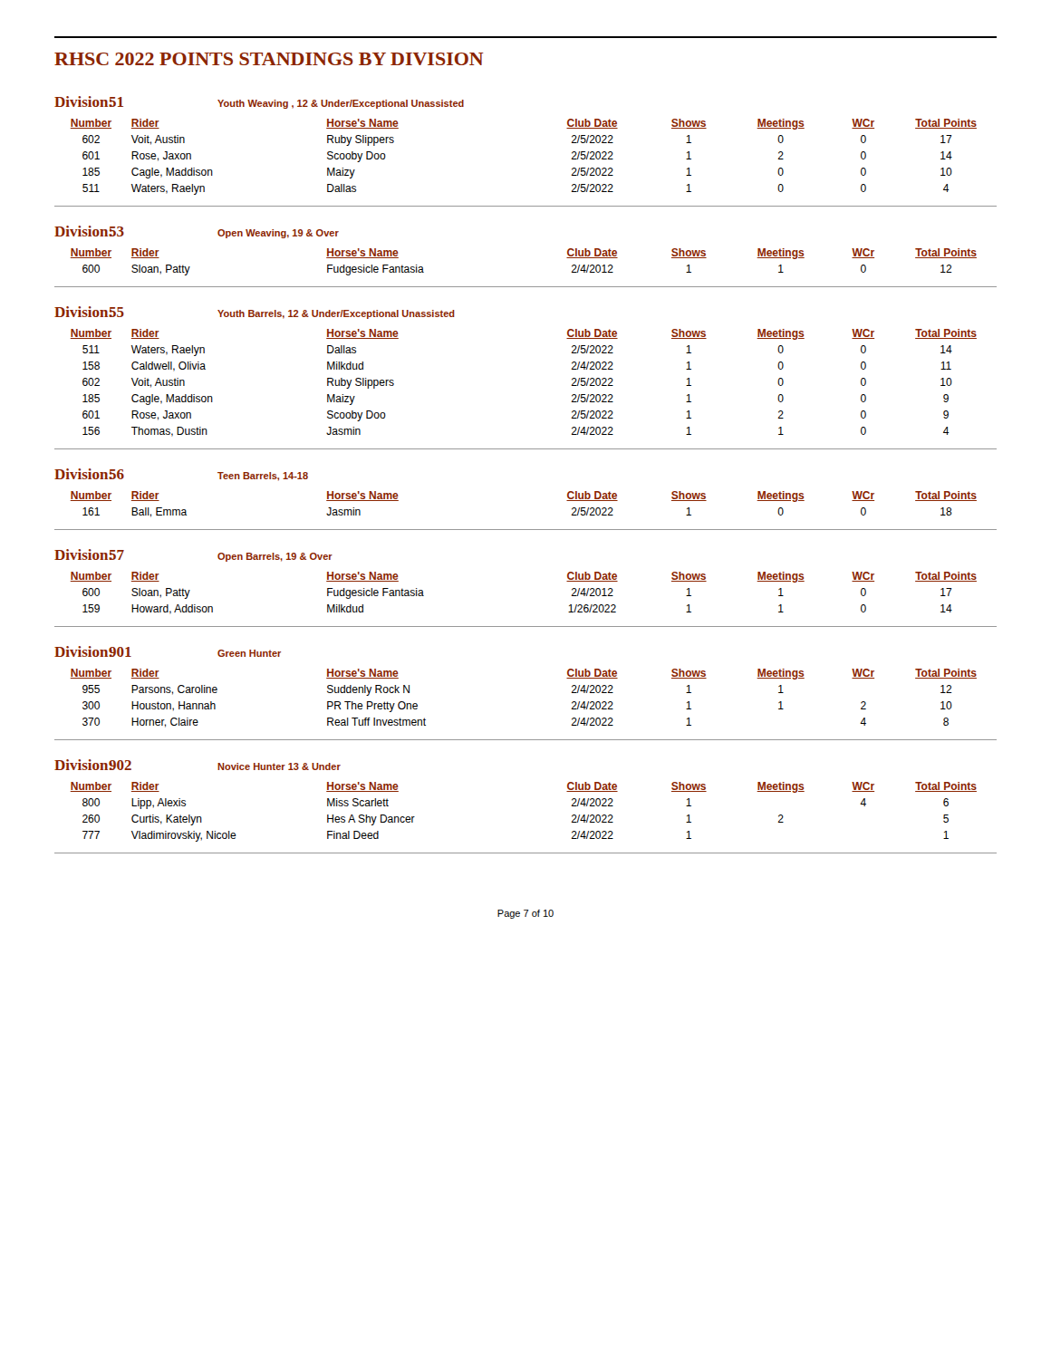RHSC 2022 POINTS STANDINGS BY DIVISION
Division: 51 Youth Weaving , 12 & Under/Exceptional Unassisted
| Number | Rider | Horse's Name | Club Date | Shows | Meetings | WCr | Total Points |
| --- | --- | --- | --- | --- | --- | --- | --- |
| 602 | Voit, Austin | Ruby Slippers | 2/5/2022 | 1 | 0 | 0 | 17 |
| 601 | Rose, Jaxon | Scooby Doo | 2/5/2022 | 1 | 2 | 0 | 14 |
| 185 | Cagle, Maddison | Maizy | 2/5/2022 | 1 | 0 | 0 | 10 |
| 511 | Waters, Raelyn | Dallas | 2/5/2022 | 1 | 0 | 0 | 4 |
Division: 53 Open Weaving, 19 & Over
| Number | Rider | Horse's Name | Club Date | Shows | Meetings | WCr | Total Points |
| --- | --- | --- | --- | --- | --- | --- | --- |
| 600 | Sloan, Patty | Fudgesicle Fantasia | 2/4/2012 | 1 | 1 | 0 | 12 |
Division: 55 Youth Barrels, 12 & Under/Exceptional Unassisted
| Number | Rider | Horse's Name | Club Date | Shows | Meetings | WCr | Total Points |
| --- | --- | --- | --- | --- | --- | --- | --- |
| 511 | Waters, Raelyn | Dallas | 2/5/2022 | 1 | 0 | 0 | 14 |
| 158 | Caldwell, Olivia | Milkdud | 2/4/2022 | 1 | 0 | 0 | 11 |
| 602 | Voit, Austin | Ruby Slippers | 2/5/2022 | 1 | 0 | 0 | 10 |
| 185 | Cagle, Maddison | Maizy | 2/5/2022 | 1 | 0 | 0 | 9 |
| 601 | Rose, Jaxon | Scooby Doo | 2/5/2022 | 1 | 2 | 0 | 9 |
| 156 | Thomas, Dustin | Jasmin | 2/4/2022 | 1 | 1 | 0 | 4 |
Division: 56 Teen Barrels, 14-18
| Number | Rider | Horse's Name | Club Date | Shows | Meetings | WCr | Total Points |
| --- | --- | --- | --- | --- | --- | --- | --- |
| 161 | Ball, Emma | Jasmin | 2/5/2022 | 1 | 0 | 0 | 18 |
Division: 57 Open Barrels, 19 & Over
| Number | Rider | Horse's Name | Club Date | Shows | Meetings | WCr | Total Points |
| --- | --- | --- | --- | --- | --- | --- | --- |
| 600 | Sloan, Patty | Fudgesicle Fantasia | 2/4/2012 | 1 | 1 | 0 | 17 |
| 159 | Howard, Addison | Milkdud | 1/26/2022 | 1 | 1 | 0 | 14 |
Division: 901 Green Hunter
| Number | Rider | Horse's Name | Club Date | Shows | Meetings | WCr | Total Points |
| --- | --- | --- | --- | --- | --- | --- | --- |
| 955 | Parsons, Caroline | Suddenly Rock N | 2/4/2022 | 1 | 1 | | 12 |
| 300 | Houston, Hannah | PR The Pretty One | 2/4/2022 | 1 | 1 | 2 | 10 |
| 370 | Horner, Claire | Real Tuff Investment | 2/4/2022 | 1 | | 4 | 8 |
Division: 902 Novice Hunter 13 & Under
| Number | Rider | Horse's Name | Club Date | Shows | Meetings | WCr | Total Points |
| --- | --- | --- | --- | --- | --- | --- | --- |
| 800 | Lipp, Alexis | Miss Scarlett | 2/4/2022 | 1 | | 4 | 6 |
| 260 | Curtis, Katelyn | Hes A Shy Dancer | 2/4/2022 | 1 | 2 | | 5 |
| 777 | Vladimirovskiy, Nicole | Final Deed | 2/4/2022 | 1 | | | 1 |
Page 7 of 10